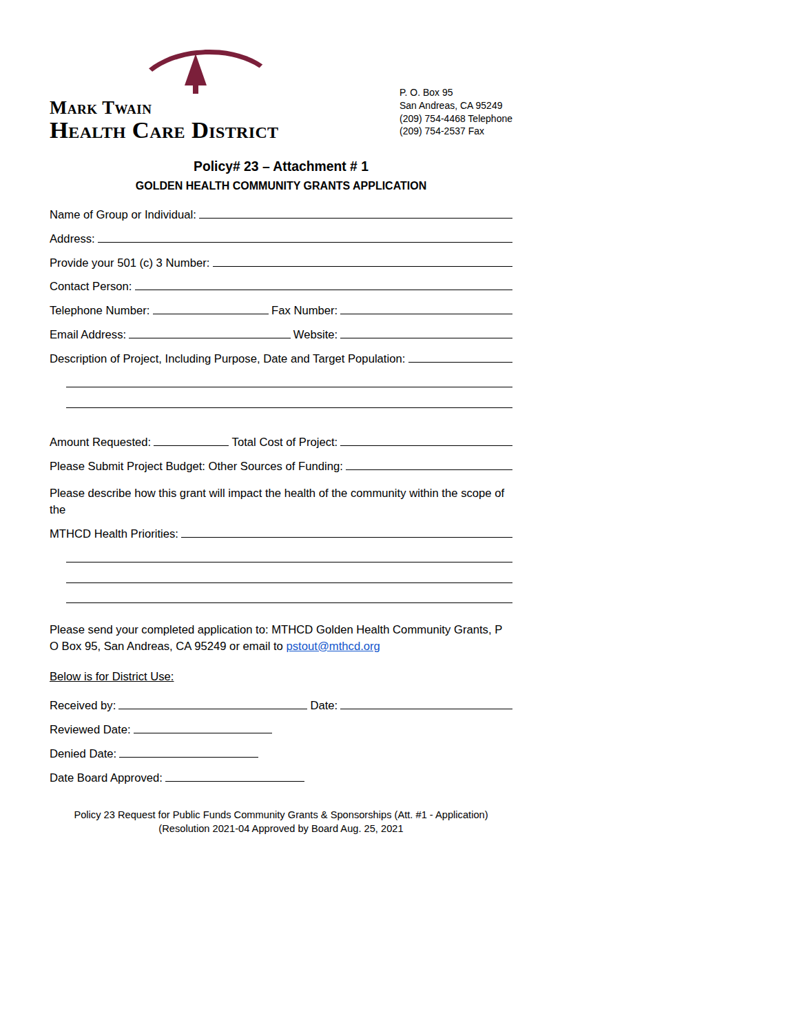Mark Twain
Health Care District
P. O. Box 95
San Andreas, CA 95249
(209) 754-4468 Telephone
(209) 754-2537 Fax
Policy# 23 – Attachment # 1
GOLDEN HEALTH COMMUNITY GRANTS APPLICATION
Name of Group or Individual:
Address:
Provide your 501 (c) 3 Number:
Contact Person:
Telephone Number: Fax Number:
Email Address: Website:
Description of Project, Including Purpose, Date and Target Population:
Amount Requested: Total Cost of Project:
Please Submit Project Budget: Other Sources of Funding:
Please describe how this grant will impact the health of the community within the scope of the
MTHCD Health Priorities:
Please send your completed application to: MTHCD Golden Health Community Grants, P O Box 95, San Andreas, CA 95249 or email to pstout@mthcd.org
Below is for District Use:
Received by: Date:
Reviewed Date:
Denied Date:
Date Board Approved:
Policy 23 Request for Public Funds Community Grants & Sponsorships (Att. #1 - Application)
(Resolution 2021-04 Approved by Board Aug. 25, 2021